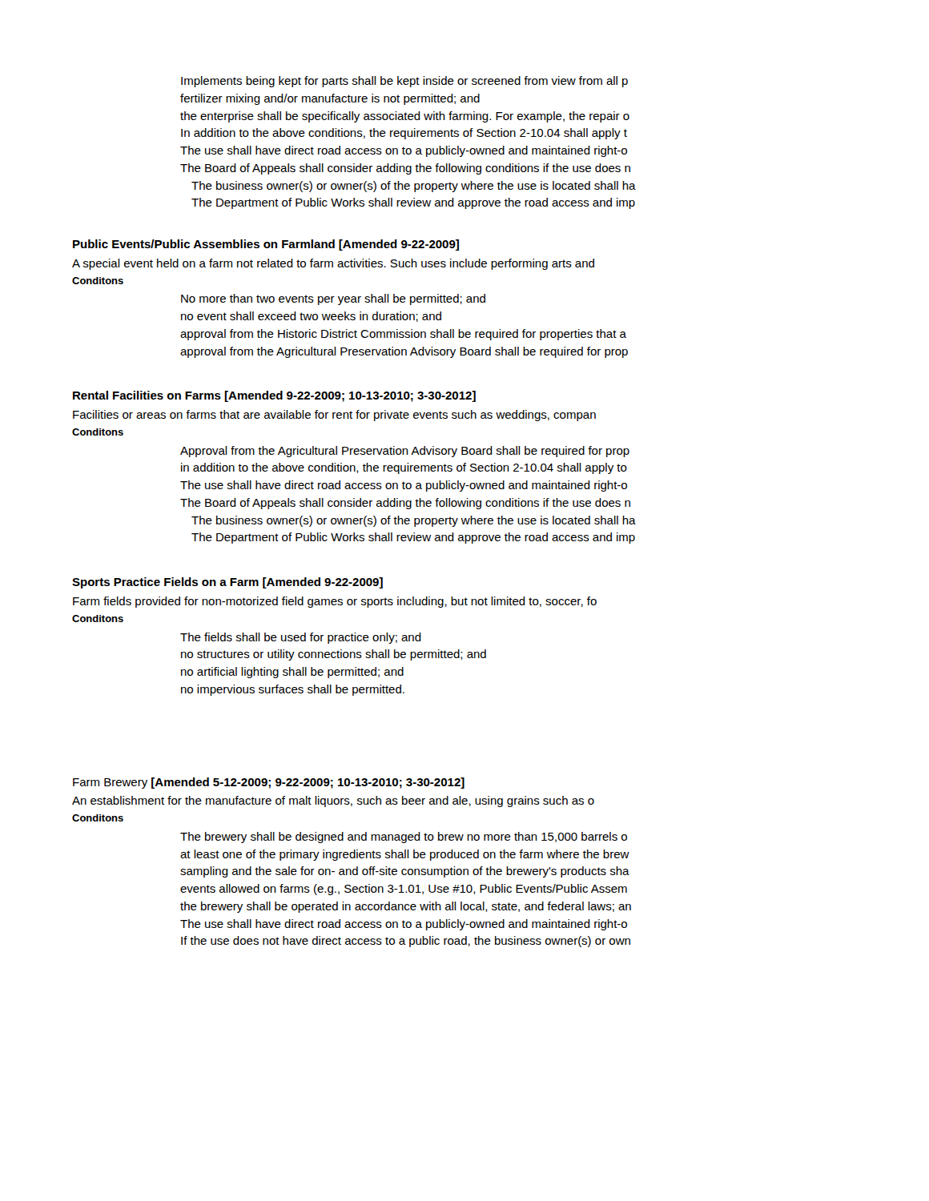Implements being kept for parts shall be kept inside or screened from view from all p
fertilizer mixing and/or manufacture is not permitted; and
the enterprise shall be specifically associated with farming. For example, the repair o
In addition to the above conditions, the requirements of Section 2-10.04 shall apply t
The use shall have direct road access on to a publicly-owned and maintained right-o
The Board of Appeals shall consider adding the following conditions if the use does n
The business owner(s) or owner(s) of the property where the use is located shall ha
The Department of Public Works shall review and approve the road access and imp
Public Events/Public Assemblies on Farmland [Amended 9-22-2009]
A special event held on a farm not related to farm activities. Such uses include performing arts and
Conditons
No more than two events per year shall be permitted; and
no event shall exceed two weeks in duration; and
approval from the Historic District Commission shall be required for properties that a
approval from the Agricultural Preservation Advisory Board shall be required for prop
Rental Facilities on Farms [Amended 9-22-2009; 10-13-2010; 3-30-2012]
Facilities or areas on farms that are available for rent for private events such as weddings, compan
Conditons
Approval from the Agricultural Preservation Advisory Board shall be required for prop
in addition to the above condition, the requirements of Section 2-10.04 shall apply to
The use shall have direct road access on to a publicly-owned and maintained right-o
The Board of Appeals shall consider adding the following conditions if the use does n
The business owner(s) or owner(s) of the property where the use is located shall ha
The Department of Public Works shall review and approve the road access and imp
Sports Practice Fields on a Farm [Amended 9-22-2009]
Farm fields provided for non-motorized field games or sports including, but not limited to, soccer, fo
Conditons
The fields shall be used for practice only; and
no structures or utility connections shall be permitted; and
no artificial lighting shall be permitted; and
no impervious surfaces shall be permitted.
Farm Brewery [Amended 5-12-2009; 9-22-2009; 10-13-2010; 3-30-2012]
An establishment for the manufacture of malt liquors, such as beer and ale, using grains such as o
Conditons
The brewery shall be designed and managed to brew no more than 15,000 barrels o
at least one of the primary ingredients shall be produced on the farm where the brew
sampling and the sale for on- and off-site consumption of the brewery's products sha
events allowed on farms (e.g., Section 3-1.01, Use #10, Public Events/Public Assem
the brewery shall be operated in accordance with all local, state, and federal laws; an
The use shall have direct road access on to a publicly-owned and maintained right-o
If the use does not have direct access to a public road, the business owner(s) or own